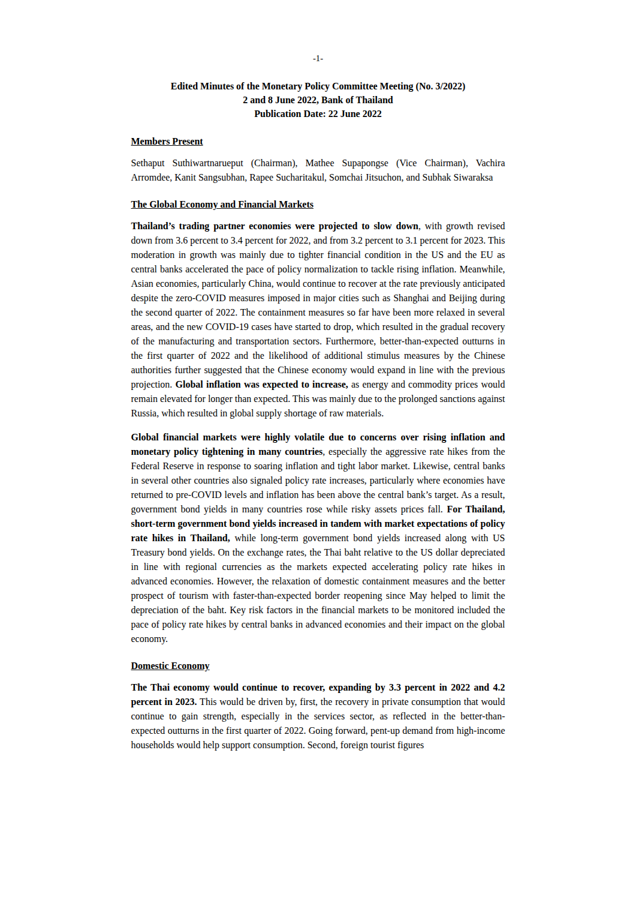-1-
Edited Minutes of the Monetary Policy Committee Meeting (No. 3/2022) 2 and 8 June 2022, Bank of Thailand Publication Date: 22 June 2022
Members Present
Sethaput Suthiwartnarueput (Chairman), Mathee Supapongse (Vice Chairman), Vachira Arromdee, Kanit Sangsubhan, Rapee Sucharitakul, Somchai Jitsuchon, and Subhak Siwaraksa
The Global Economy and Financial Markets
Thailand’s trading partner economies were projected to slow down, with growth revised down from 3.6 percent to 3.4 percent for 2022, and from 3.2 percent to 3.1 percent for 2023. This moderation in growth was mainly due to tighter financial condition in the US and the EU as central banks accelerated the pace of policy normalization to tackle rising inflation. Meanwhile, Asian economies, particularly China, would continue to recover at the rate previously anticipated despite the zero-COVID measures imposed in major cities such as Shanghai and Beijing during the second quarter of 2022. The containment measures so far have been more relaxed in several areas, and the new COVID-19 cases have started to drop, which resulted in the gradual recovery of the manufacturing and transportation sectors. Furthermore, better-than-expected outturns in the first quarter of 2022 and the likelihood of additional stimulus measures by the Chinese authorities further suggested that the Chinese economy would expand in line with the previous projection. Global inflation was expected to increase, as energy and commodity prices would remain elevated for longer than expected. This was mainly due to the prolonged sanctions against Russia, which resulted in global supply shortage of raw materials.
Global financial markets were highly volatile due to concerns over rising inflation and monetary policy tightening in many countries, especially the aggressive rate hikes from the Federal Reserve in response to soaring inflation and tight labor market. Likewise, central banks in several other countries also signaled policy rate increases, particularly where economies have returned to pre-COVID levels and inflation has been above the central bank’s target. As a result, government bond yields in many countries rose while risky assets prices fall. For Thailand, short-term government bond yields increased in tandem with market expectations of policy rate hikes in Thailand, while long-term government bond yields increased along with US Treasury bond yields. On the exchange rates, the Thai baht relative to the US dollar depreciated in line with regional currencies as the markets expected accelerating policy rate hikes in advanced economies. However, the relaxation of domestic containment measures and the better prospect of tourism with faster-than-expected border reopening since May helped to limit the depreciation of the baht. Key risk factors in the financial markets to be monitored included the pace of policy rate hikes by central banks in advanced economies and their impact on the global economy.
Domestic Economy
The Thai economy would continue to recover, expanding by 3.3 percent in 2022 and 4.2 percent in 2023. This would be driven by, first, the recovery in private consumption that would continue to gain strength, especially in the services sector, as reflected in the better-than-expected outturns in the first quarter of 2022. Going forward, pent-up demand from high-income households would help support consumption. Second, foreign tourist figures